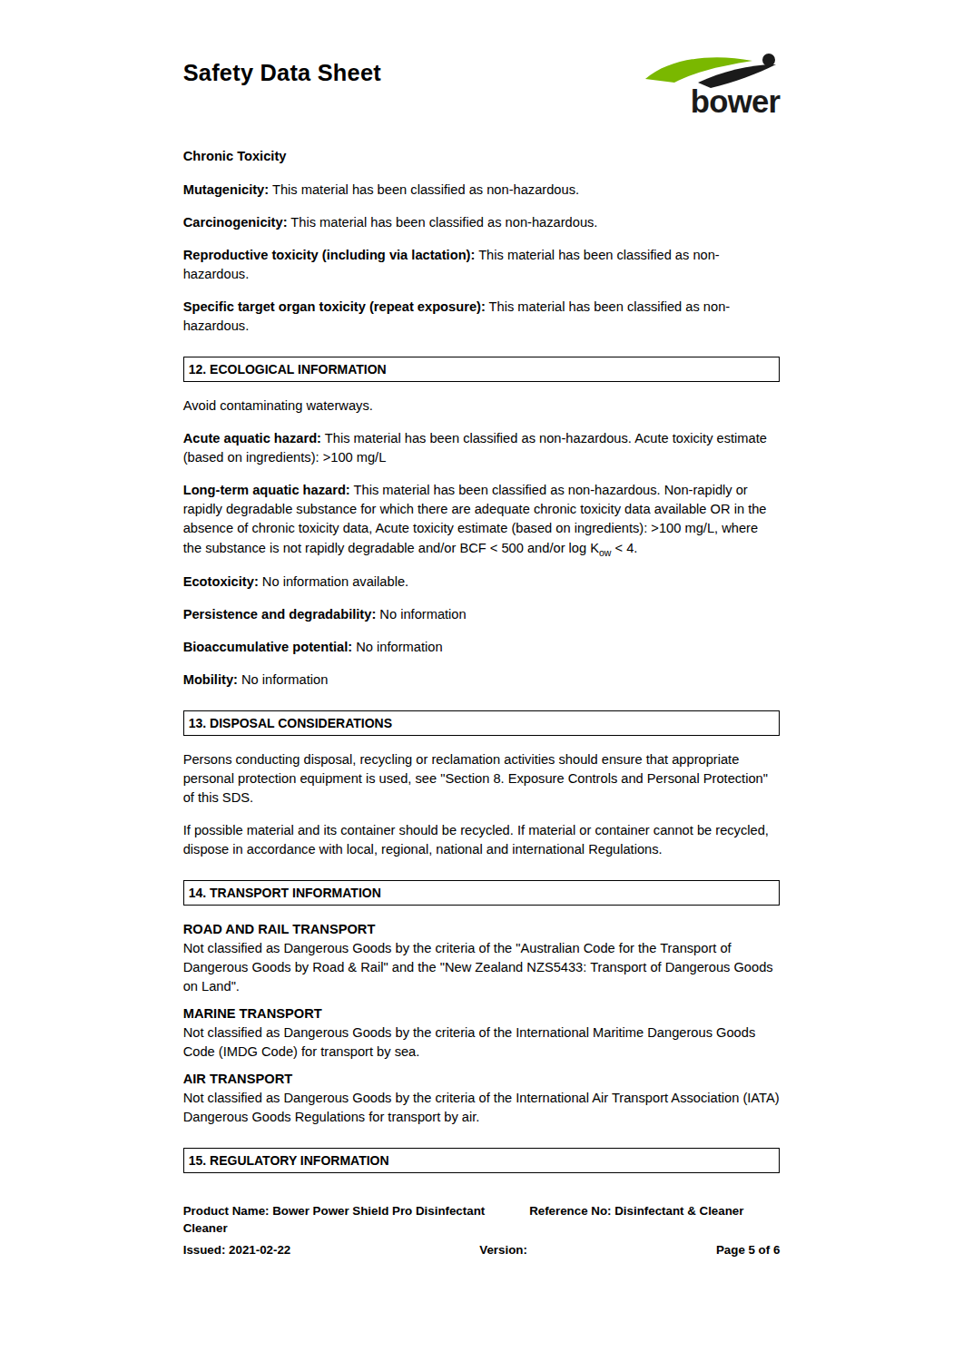Safety Data Sheet
bower
Chronic Toxicity
Mutagenicity: This material has been classified as non-hazardous.
Carcinogenicity: This material has been classified as non-hazardous.
Reproductive toxicity (including via lactation): This material has been classified as non-hazardous.
Specific target organ toxicity (repeat exposure): This material has been classified as non-hazardous.
12. ECOLOGICAL INFORMATION
Avoid contaminating waterways.
Acute aquatic hazard: This material has been classified as non-hazardous. Acute toxicity estimate (based on ingredients): >100 mg/L
Long-term aquatic hazard: This material has been classified as non-hazardous. Non-rapidly or rapidly degradable substance for which there are adequate chronic toxicity data available OR in the absence of chronic toxicity data, Acute toxicity estimate (based on ingredients): >100 mg/L, where the substance is not rapidly degradable and/or BCF < 500 and/or log Kow < 4.
Ecotoxicity: No information available.
Persistence and degradability: No information
Bioaccumulative potential: No information
Mobility: No information
13. DISPOSAL CONSIDERATIONS
Persons conducting disposal, recycling or reclamation activities should ensure that appropriate personal protection equipment is used, see "Section 8. Exposure Controls and Personal Protection" of this SDS.
If possible material and its container should be recycled. If material or container cannot be recycled, dispose in accordance with local, regional, national and international Regulations.
14. TRANSPORT INFORMATION
ROAD AND RAIL TRANSPORT
Not classified as Dangerous Goods by the criteria of the "Australian Code for the Transport of Dangerous Goods by Road & Rail" and the "New Zealand NZS5433: Transport of Dangerous Goods on Land".
MARINE TRANSPORT
Not classified as Dangerous Goods by the criteria of the International Maritime Dangerous Goods Code (IMDG Code) for transport by sea.
AIR TRANSPORT
Not classified as Dangerous Goods by the criteria of the International Air Transport Association (IATA) Dangerous Goods Regulations for transport by air.
15. REGULATORY INFORMATION
Product Name: Bower Power Shield Pro Disinfectant Cleaner Reference No: Disinfectant & Cleaner
Issued: 2021-02-22 Version: Page 5 of 6